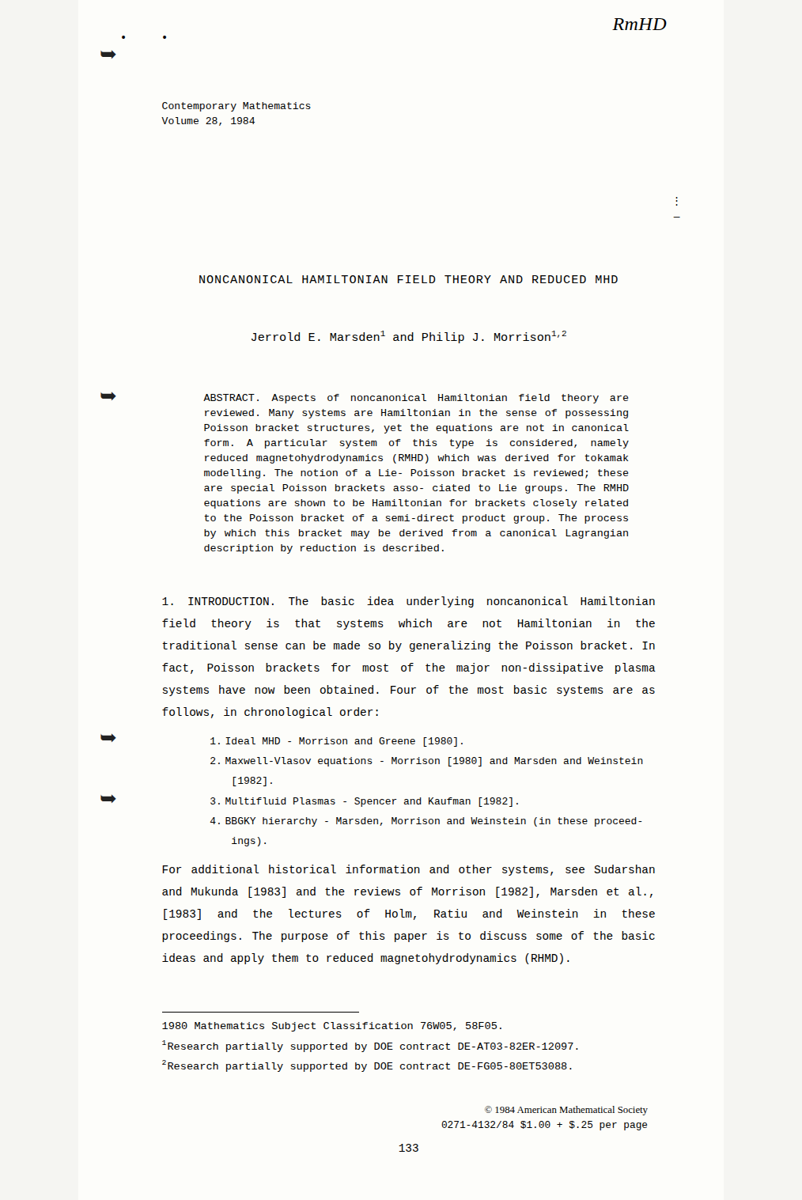RmHD
• •
➥
➥
➥
Contemporary Mathematics
Volume 28, 1984
⋮
—
NONCANONICAL HAMILTONIAN FIELD THEORY AND REDUCED MHD
Jerrold E. Marsden1 and Philip J. Morrison1,2
ABSTRACT. Aspects of noncanonical Hamiltonian field theory are reviewed. Many systems are Hamiltonian in the sense of possessing Poisson bracket structures, yet the equations are not in canonical form. A particular system of this type is considered, namely reduced magnetohydrodynamics (RMHD) which was derived for tokamak modelling. The notion of a Lie- Poisson bracket is reviewed; these are special Poisson brackets asso- ciated to Lie groups. The RMHD equations are shown to be Hamiltonian for brackets closely related to the Poisson bracket of a semi-direct product group. The process by which this bracket may be derived from a canonical Lagrangian description by reduction is described.
1. INTRODUCTION. The basic idea underlying noncanonical Hamiltonian field theory is that systems which are not Hamiltonian in the traditional sense can be made so by generalizing the Poisson bracket. In fact, Poisson brackets for most of the major non-dissipative plasma systems have now been obtained. Four of the most basic systems are as follows, in chronological order:
Ideal MHD - Morrison and Greene [1980].
Maxwell-Vlasov equations - Morrison [1980] and Marsden and Weinstein [1982].
Multifluid Plasmas - Spencer and Kaufman [1982].
BBGKY hierarchy - Marsden, Morrison and Weinstein (in these proceed- ings).
For additional historical information and other systems, see Sudarshan and Mukunda [1983] and the reviews of Morrison [1982], Marsden et al., [1983] and the lectures of Holm, Ratiu and Weinstein in these proceedings. The purpose of this paper is to discuss some of the basic ideas and apply them to reduced magnetohydrodynamics (RHMD).
1980 Mathematics Subject Classification 76W05, 58F05.
1Research partially supported by DOE contract DE-AT03-82ER-12097.
2Research partially supported by DOE contract DE-FG05-80ET53088.
➥
© 1984 American Mathematical Society
0271-4132/84 $1.00 + $.25 per page
133